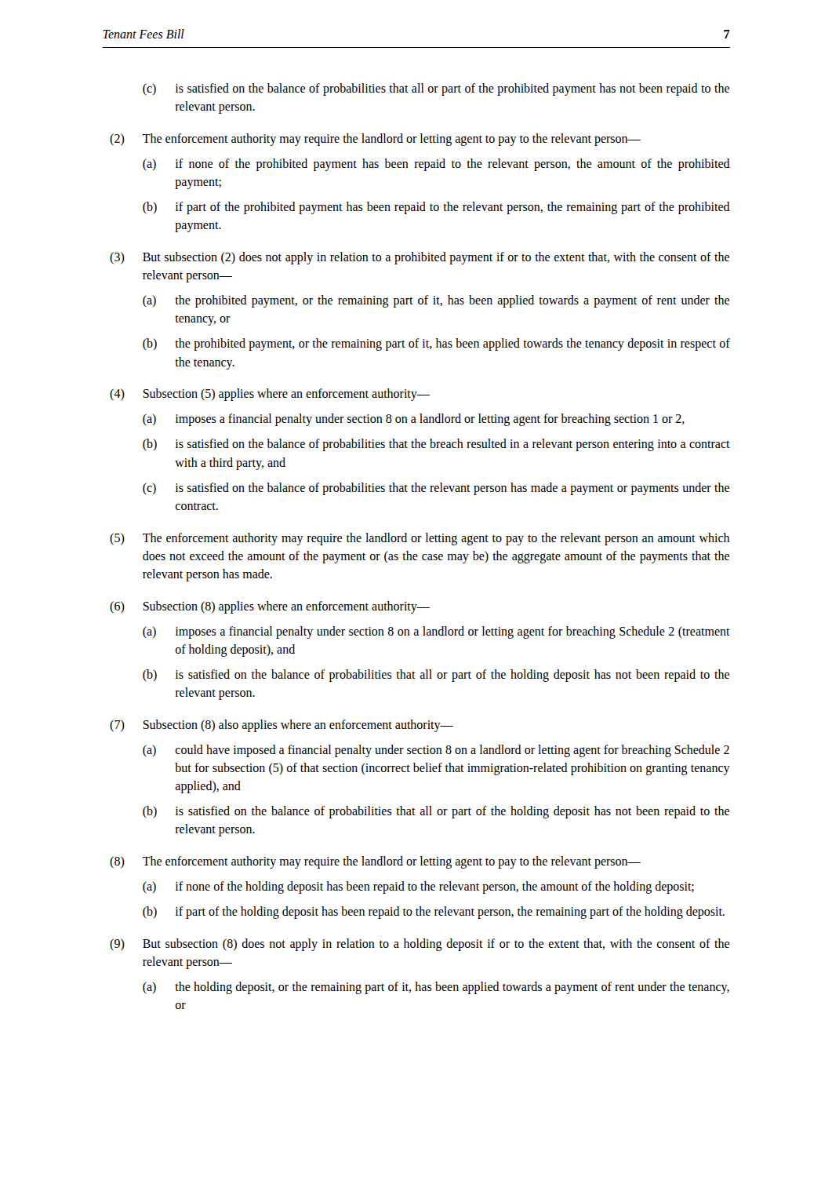Tenant Fees Bill 7
(c)
is satisfied on the balance of probabilities that all or part of the prohibited payment has not been repaid to the relevant person.
(2)
The enforcement authority may require the landlord or letting agent to pay to the relevant person—
(a)
if none of the prohibited payment has been repaid to the relevant person, the amount of the prohibited payment;
(b)
if part of the prohibited payment has been repaid to the relevant person, the remaining part of the prohibited payment.
(3)
But subsection (2) does not apply in relation to a prohibited payment if or to the extent that, with the consent of the relevant person—
(a)
the prohibited payment, or the remaining part of it, has been applied towards a payment of rent under the tenancy, or
(b)
the prohibited payment, or the remaining part of it, has been applied towards the tenancy deposit in respect of the tenancy.
(4)
Subsection (5) applies where an enforcement authority—
(a)
imposes a financial penalty under section 8 on a landlord or letting agent for breaching section 1 or 2,
(b)
is satisfied on the balance of probabilities that the breach resulted in a relevant person entering into a contract with a third party, and
(c)
is satisfied on the balance of probabilities that the relevant person has made a payment or payments under the contract.
(5)
The enforcement authority may require the landlord or letting agent to pay to the relevant person an amount which does not exceed the amount of the payment or (as the case may be) the aggregate amount of the payments that the relevant person has made.
(6)
Subsection (8) applies where an enforcement authority—
(a)
imposes a financial penalty under section 8 on a landlord or letting agent for breaching Schedule 2 (treatment of holding deposit), and
(b)
is satisfied on the balance of probabilities that all or part of the holding deposit has not been repaid to the relevant person.
(7)
Subsection (8) also applies where an enforcement authority—
(a)
could have imposed a financial penalty under section 8 on a landlord or letting agent for breaching Schedule 2 but for subsection (5) of that section (incorrect belief that immigration-related prohibition on granting tenancy applied), and
(b)
is satisfied on the balance of probabilities that all or part of the holding deposit has not been repaid to the relevant person.
(8)
The enforcement authority may require the landlord or letting agent to pay to the relevant person—
(a)
if none of the holding deposit has been repaid to the relevant person, the amount of the holding deposit;
(b)
if part of the holding deposit has been repaid to the relevant person, the remaining part of the holding deposit.
(9)
But subsection (8) does not apply in relation to a holding deposit if or to the extent that, with the consent of the relevant person—
(a)
the holding deposit, or the remaining part of it, has been applied towards a payment of rent under the tenancy, or